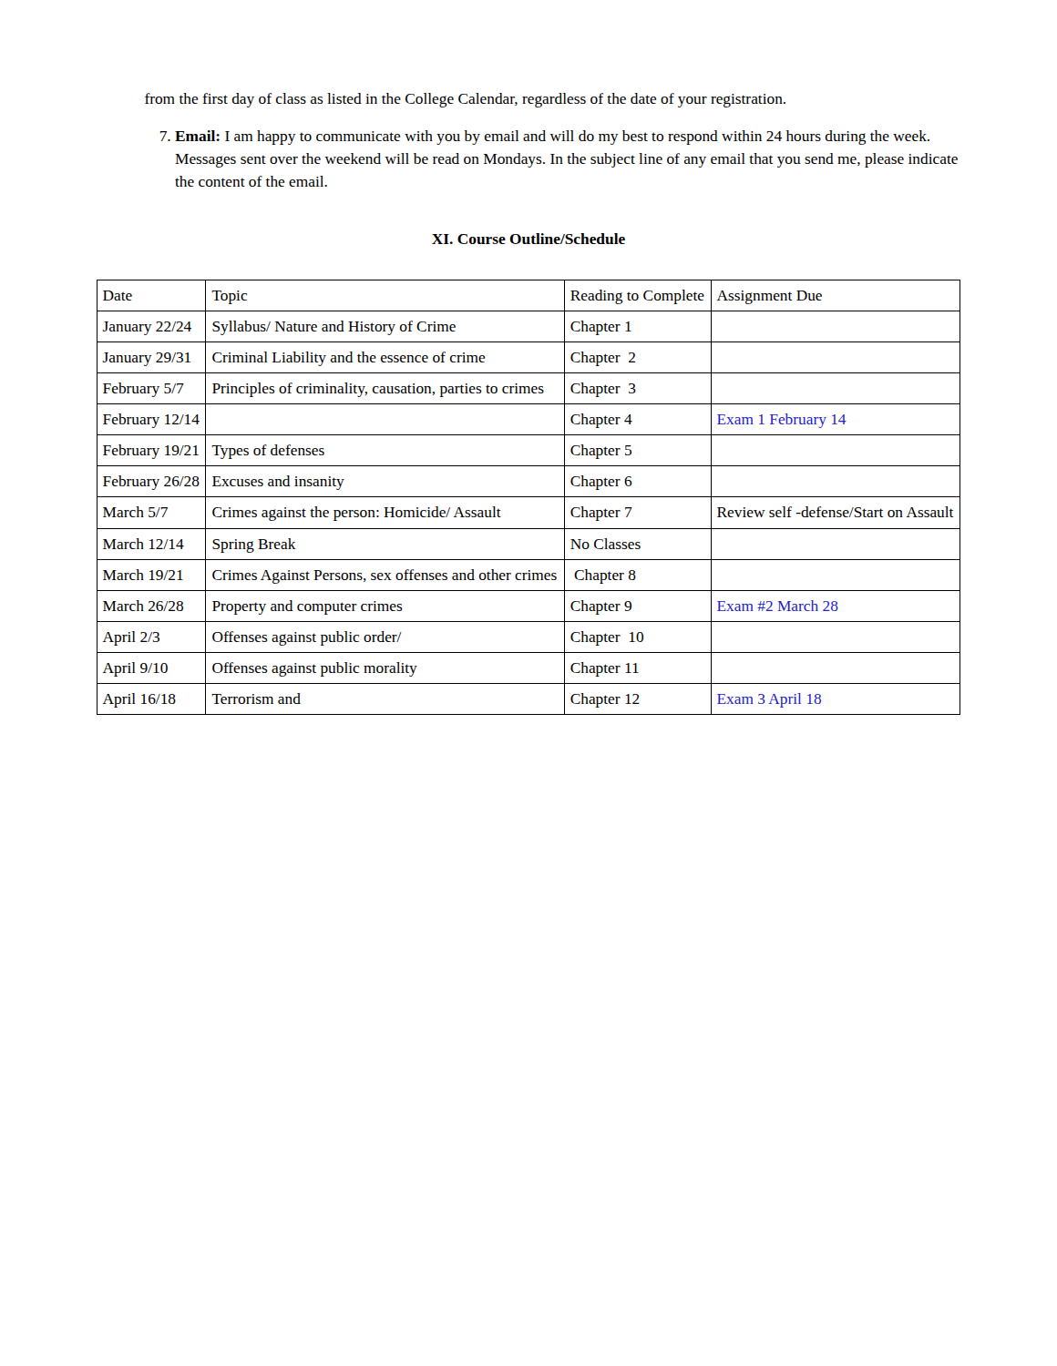from the first day of class as listed in the College Calendar, regardless of the date of your registration.
Email: I am happy to communicate with you by email and will do my best to respond within 24 hours during the week. Messages sent over the weekend will be read on Mondays. In the subject line of any email that you send me, please indicate the content of the email.
XI. Course Outline/Schedule
| Date | Topic | Reading to Complete | Assignment Due |
| --- | --- | --- | --- |
| January 22/24 | Syllabus/ Nature and History of Crime | Chapter 1 | |
| January 29/31 | Criminal Liability and the essence of crime | Chapter 2 | |
| February 5/7 | Principles of criminality, causation, parties to crimes | Chapter 3 | |
| February 12/14 | | Chapter 4 | Exam 1 February 14 |
| February 19/21 | Types of defenses | Chapter 5 | |
| February 26/28 | Excuses and insanity | Chapter 6 | |
| March 5/7 | Crimes against the person: Homicide/ Assault | Chapter 7 | Review self -defense/Start on Assault |
| March 12/14 | Spring Break | No Classes | |
| March 19/21 | Crimes Against Persons, sex offenses and other crimes | Chapter 8 | |
| March 26/28 | Property and computer crimes | Chapter 9 | Exam #2 March 28 |
| April 2/3 | Offenses against public order/ | Chapter 10 | |
| April 9/10 | Offenses against public morality | Chapter 11 | |
| April 16/18 | Terrorism and | Chapter 12 | Exam 3 April 18 |